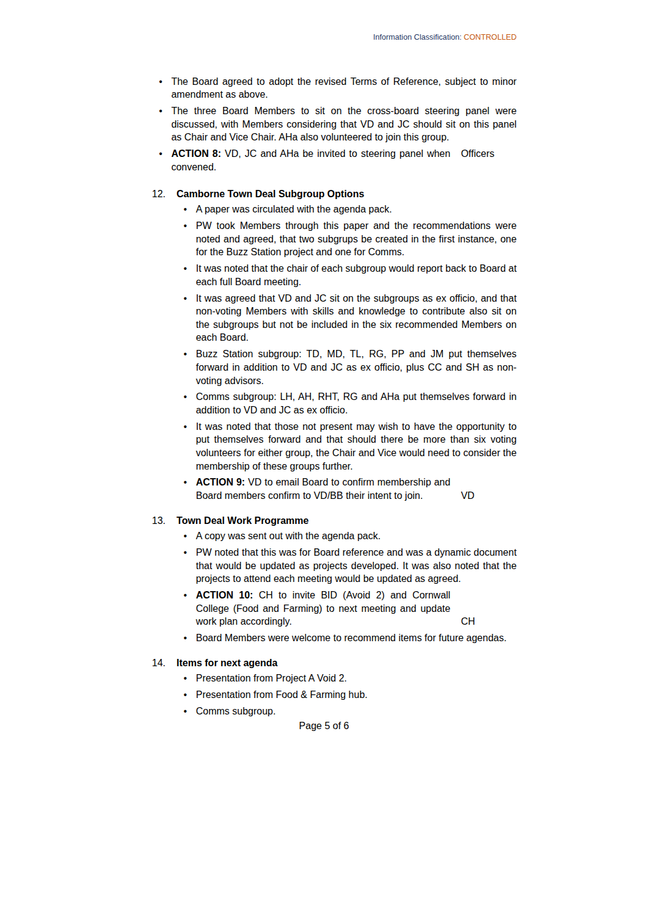Information Classification: CONTROLLED
The Board agreed to adopt the revised Terms of Reference, subject to minor amendment as above.
The three Board Members to sit on the cross-board steering panel were discussed, with Members considering that VD and JC should sit on this panel as Chair and Vice Chair. AHa also volunteered to join this group.
ACTION 8: VD, JC and AHa be invited to steering panel when convened.
Officers
12.
Camborne Town Deal Subgroup Options
A paper was circulated with the agenda pack.
PW took Members through this paper and the recommendations were noted and agreed, that two subgrups be created in the first instance, one for the Buzz Station project and one for Comms.
It was noted that the chair of each subgroup would report back to Board at each full Board meeting.
It was agreed that VD and JC sit on the subgroups as ex officio, and that non-voting Members with skills and knowledge to contribute also sit on the subgroups but not be included in the six recommended Members on each Board.
Buzz Station subgroup: TD, MD, TL, RG, PP and JM put themselves forward in addition to VD and JC as ex officio, plus CC and SH as non-voting advisors.
Comms subgroup: LH, AH, RHT, RG and AHa put themselves forward in addition to VD and JC as ex officio.
It was noted that those not present may wish to have the opportunity to put themselves forward and that should there be more than six voting volunteers for either group, the Chair and Vice would need to consider the membership of these groups further.
ACTION 9: VD to email Board to confirm membership and Board members confirm to VD/BB their intent to join.
VD
13.
Town Deal Work Programme
A copy was sent out with the agenda pack.
PW noted that this was for Board reference and was a dynamic document that would be updated as projects developed. It was also noted that the projects to attend each meeting would be updated as agreed.
ACTION 10: CH to invite BID (Avoid 2) and Cornwall College (Food and Farming) to next meeting and update work plan accordingly.
CH
Board Members were welcome to recommend items for future agendas.
14.
Items for next agenda
Presentation from Project A Void 2.
Presentation from Food & Farming hub.
Comms subgroup.
Page 5 of 6